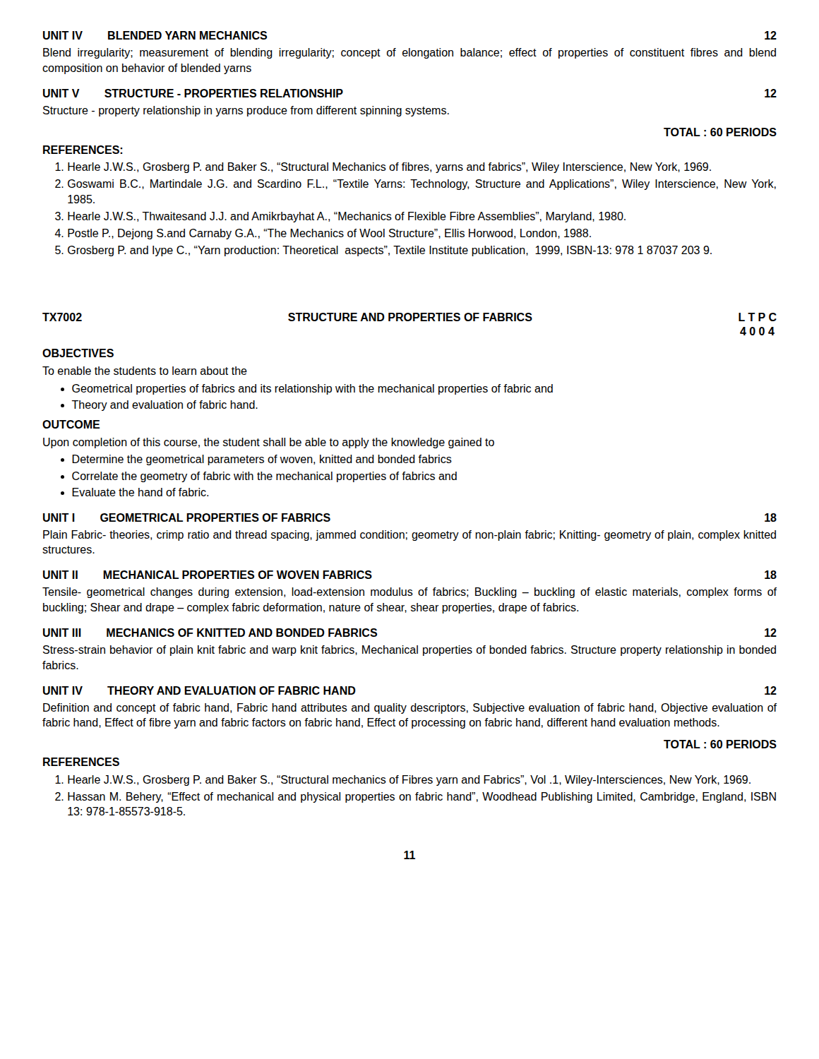UNIT IV BLENDED YARN MECHANICS 12
Blend irregularity; measurement of blending irregularity; concept of elongation balance; effect of properties of constituent fibres and blend composition on behavior of blended yarns
UNIT V STRUCTURE - PROPERTIES RELATIONSHIP 12
Structure - property relationship in yarns produce from different spinning systems.
TOTAL : 60 PERIODS
REFERENCES:
Hearle J.W.S., Grosberg P. and Baker S., “Structural Mechanics of fibres, yarns and fabrics”, Wiley Interscience, New York, 1969.
Goswami B.C., Martindale J.G. and Scardino F.L., “Textile Yarns: Technology, Structure and Applications”, Wiley Interscience, New York, 1985.
Hearle J.W.S., Thwaitesand J.J. and Amikrbayhat A., “Mechanics of Flexible Fibre Assemblies”, Maryland, 1980.
Postle P., Dejong S.and Carnaby G.A., “The Mechanics of Wool Structure”, Ellis Horwood, London, 1988.
Grosberg P. and Iype C., “Yarn production: Theoretical aspects”, Textile Institute publication, 1999, ISBN-13: 978 1 87037 203 9.
TX7002 STRUCTURE AND PROPERTIES OF FABRICS L T P C
4 0 0 4
OBJECTIVES
To enable the students to learn about the
Geometrical properties of fabrics and its relationship with the mechanical properties of fabric and
Theory and evaluation of fabric hand.
OUTCOME
Upon completion of this course, the student shall be able to apply the knowledge gained to
Determine the geometrical parameters of woven, knitted and bonded fabrics
Correlate the geometry of fabric with the mechanical properties of fabrics and
Evaluate the hand of fabric.
UNIT I GEOMETRICAL PROPERTIES OF FABRICS 18
Plain Fabric- theories, crimp ratio and thread spacing, jammed condition; geometry of non-plain fabric; Knitting- geometry of plain, complex knitted structures.
UNIT II MECHANICAL PROPERTIES OF WOVEN FABRICS 18
Tensile- geometrical changes during extension, load-extension modulus of fabrics; Buckling – buckling of elastic materials, complex forms of buckling; Shear and drape – complex fabric deformation, nature of shear, shear properties, drape of fabrics.
UNIT III MECHANICS OF KNITTED AND BONDED FABRICS 12
Stress-strain behavior of plain knit fabric and warp knit fabrics, Mechanical properties of bonded fabrics. Structure property relationship in bonded fabrics.
UNIT IV THEORY AND EVALUATION OF FABRIC HAND 12
Definition and concept of fabric hand, Fabric hand attributes and quality descriptors, Subjective evaluation of fabric hand, Objective evaluation of fabric hand, Effect of fibre yarn and fabric factors on fabric hand, Effect of processing on fabric hand, different hand evaluation methods.
TOTAL : 60 PERIODS
REFERENCES
Hearle J.W.S., Grosberg P. and Baker S., “Structural mechanics of Fibres yarn and Fabrics”, Vol .1, Wiley-Intersciences, New York, 1969.
Hassan M. Behery, “Effect of mechanical and physical properties on fabric hand”, Woodhead Publishing Limited, Cambridge, England, ISBN 13: 978-1-85573-918-5.
11